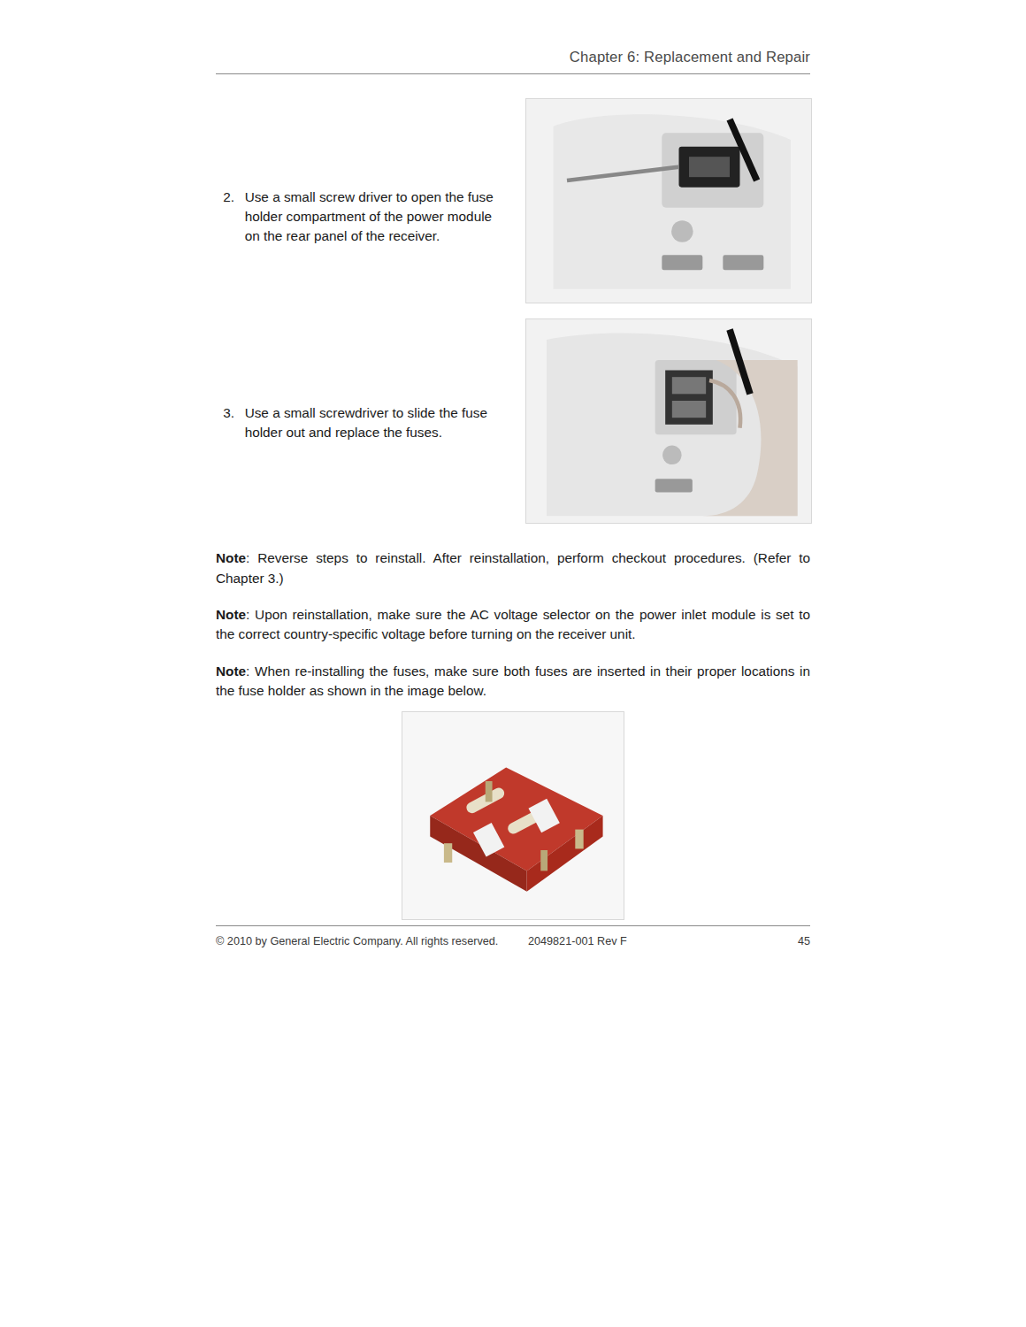Chapter 6: Replacement and Repair
2.
Use a small screw driver to open the fuse holder compartment of the power module on the rear panel of the receiver.
3.
Use a small screwdriver to slide the fuse holder out and replace the fuses.
Note: Reverse steps to reinstall. After reinstallation, perform checkout procedures. (Refer to Chapter 3.)
Note: Upon reinstallation, make sure the AC voltage selector on the power inlet module is set to the correct country-specific voltage before turning on the receiver unit.
Note: When re-installing the fuses, make sure both fuses are inserted in their proper locations in the fuse holder as shown in the image below.
© 2010 by General Electric Company. All rights reserved.
2049821-001 Rev F
45